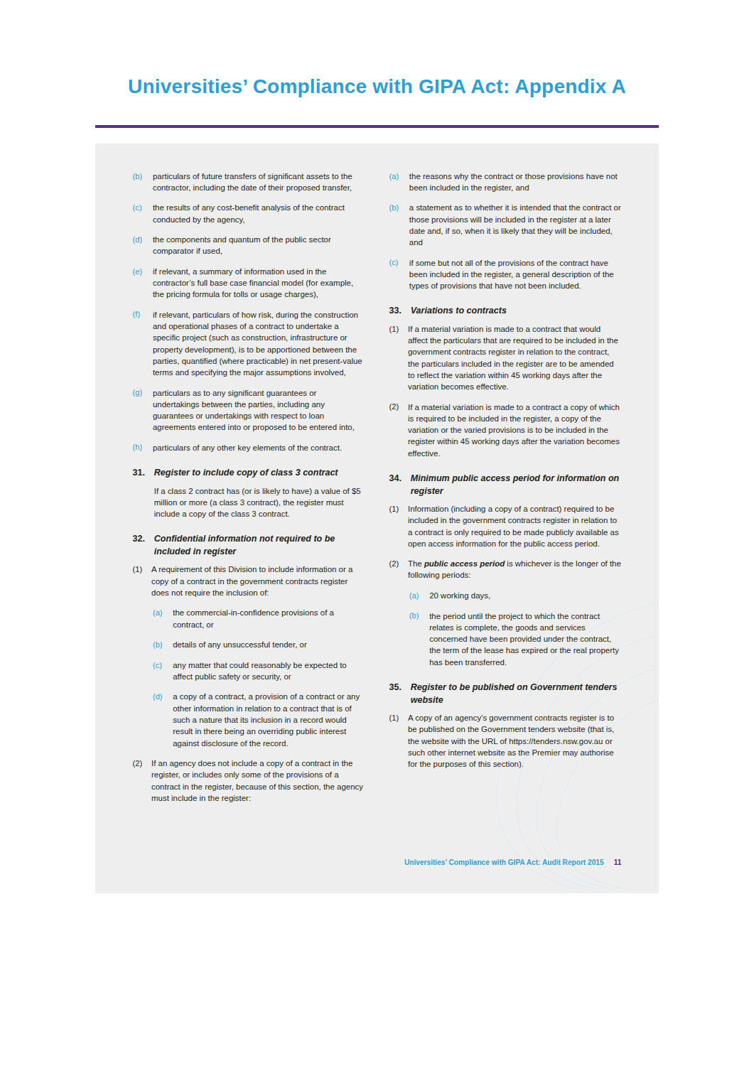Universities’ Compliance with GIPA Act: Appendix A
(b)
particulars of future transfers of significant assets to the contractor, including the date of their proposed transfer,
(c)
the results of any cost-benefit analysis of the contract conducted by the agency,
(d)
the components and quantum of the public sector comparator if used,
(e)
if relevant, a summary of information used in the contractor’s full base case financial model (for example, the pricing formula for tolls or usage charges),
(f)
if relevant, particulars of how risk, during the construction and operational phases of a contract to undertake a specific project (such as construction, infrastructure or property development), is to be apportioned between the parties, quantified (where practicable) in net present-value terms and specifying the major assumptions involved,
(g)
particulars as to any significant guarantees or undertakings between the parties, including any guarantees or undertakings with respect to loan agreements entered into or proposed to be entered into,
(h)
particulars of any other key elements of the contract.
31.
Register to include copy of class 3 contract
If a class 2 contract has (or is likely to have) a value of $5 million or more (a class 3 contract), the register must include a copy of the class 3 contract.
32.
Confidential information not required to be included in register
(1)
A requirement of this Division to include information or a copy of a contract in the government contracts register does not require the inclusion of:
(a)
the commercial-in-confidence provisions of a contract, or
(b)
details of any unsuccessful tender, or
(c)
any matter that could reasonably be expected to affect public safety or security, or
(d)
a copy of a contract, a provision of a contract or any other information in relation to a contract that is of such a nature that its inclusion in a record would result in there being an overriding public interest against disclosure of the record.
(2)
If an agency does not include a copy of a contract in the register, or includes only some of the provisions of a contract in the register, because of this section, the agency must include in the register:
(a)
the reasons why the contract or those provisions have not been included in the register, and
(b)
a statement as to whether it is intended that the contract or those provisions will be included in the register at a later date and, if so, when it is likely that they will be included, and
(c)
if some but not all of the provisions of the contract have been included in the register, a general description of the types of provisions that have not been included.
33.
Variations to contracts
(1)
If a material variation is made to a contract that would affect the particulars that are required to be included in the government contracts register in relation to the contract, the particulars included in the register are to be amended to reflect the variation within 45 working days after the variation becomes effective.
(2)
If a material variation is made to a contract a copy of which is required to be included in the register, a copy of the variation or the varied provisions is to be included in the register within 45 working days after the variation becomes effective.
34.
Minimum public access period for information on register
(1)
Information (including a copy of a contract) required to be included in the government contracts register in relation to a contract is only required to be made publicly available as open access information for the public access period.
(2)
The public access period is whichever is the longer of the following periods:
(a)
20 working days,
(b)
the period until the project to which the contract relates is complete, the goods and services concerned have been provided under the contract, the term of the lease has expired or the real property has been transferred.
35.
Register to be published on Government tenders website
(1)
A copy of an agency’s government contracts register is to be published on the Government tenders website (that is, the website with the URL of https://tenders.nsw.gov.au or such other internet website as the Premier may authorise for the purposes of this section).
Universities’ Compliance with GIPA Act: Audit Report 2015 11